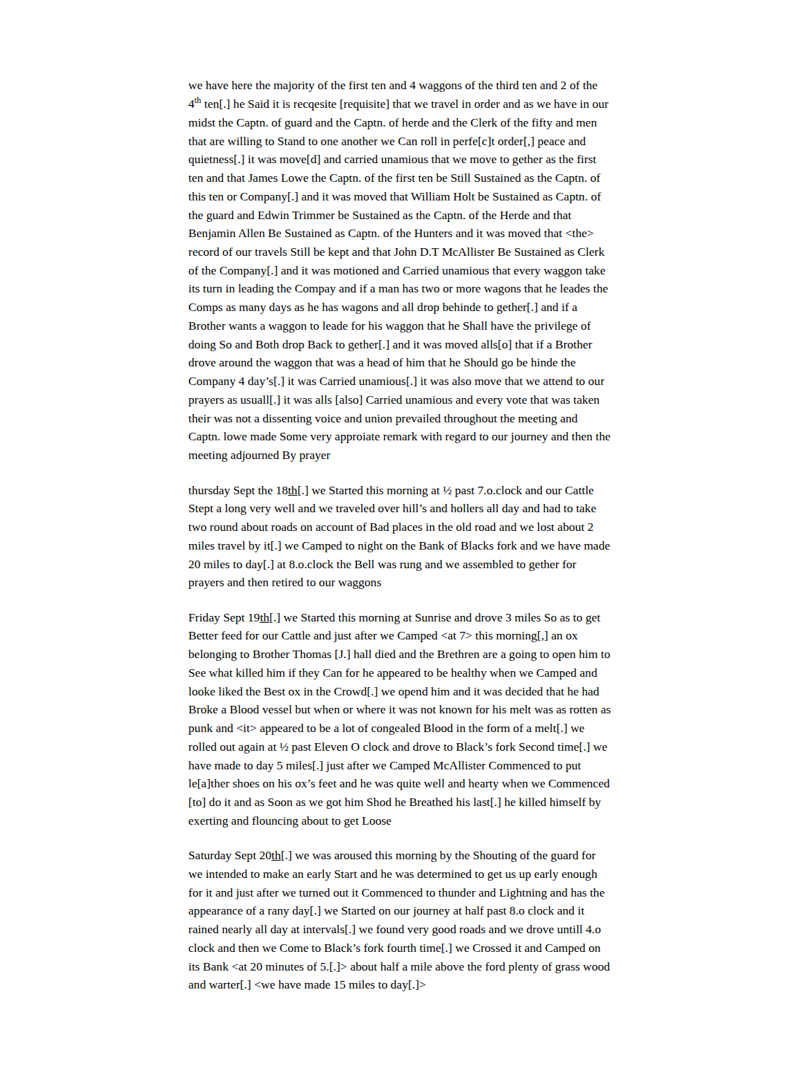we have here the majority of the first ten and 4 waggons of the third ten and 2 of the 4th ten[.] he Said it is recqesite [requisite] that we travel in order and as we have in our midst the Captn. of guard and the Captn. of herde and the Clerk of the fifty and men that are willing to Stand to one another we Can roll in perfe[c]t order[,] peace and quietness[.] it was move[d] and carried unamious that we move to gether as the first ten and that James Lowe the Captn. of the first ten be Still Sustained as the Captn. of this ten or Company[.] and it was moved that William Holt be Sustained as Captn. of the guard and Edwin Trimmer be Sustained as the Captn. of the Herde and that Benjamin Allen Be Sustained as Captn. of the Hunters and it was moved that <the> record of our travels Still be kept and that John D.T McAllister Be Sustained as Clerk of the Company[.] and it was motioned and Carried unamious that every waggon take its turn in leading the Compay and if a man has two or more wagons that he leades the Comps as many days as he has wagons and all drop behinde to gether[.] and if a Brother wants a waggon to leade for his waggon that he Shall have the privilege of doing So and Both drop Back to gether[.] and it was moved alls[o] that if a Brother drove around the waggon that was a head of him that he Should go be hinde the Company 4 day’s[.] it was Carried unamious[.] it was also move that we attend to our prayers as usuall[.] it was alls [also] Carried unamious and every vote that was taken their was not a dissenting voice and union prevailed throughout the meeting and Captn. lowe made Some very approiate remark with regard to our journey and then the meeting adjourned By prayer
thursday Sept the 18th[.] we Started this morning at ½ past 7.o.clock and our Cattle Stept a long very well and we traveled over hill’s and hollers all day and had to take two round about roads on account of Bad places in the old road and we lost about 2 miles travel by it[.] we Camped to night on the Bank of Blacks fork and we have made 20 miles to day[.] at 8.o.clock the Bell was rung and we assembled to gether for prayers and then retired to our waggons
Friday Sept 19th[.] we Started this morning at Sunrise and drove 3 miles So as to get Better feed for our Cattle and just after we Camped <at 7> this morning[,] an ox belonging to Brother Thomas [J.] hall died and the Brethren are a going to open him to See what killed him if they Can for he appeared to be healthy when we Camped and looke liked the Best ox in the Crowd[.] we opend him and it was decided that he had Broke a Blood vessel but when or where it was not known for his melt was as rotten as punk and <it> appeared to be a lot of congealed Blood in the form of a melt[.] we rolled out again at ½ past Eleven O clock and drove to Black’s fork Second time[.] we have made to day 5 miles[.] just after we Camped McAllister Commenced to put le[a]ther shoes on his ox’s feet and he was quite well and hearty when we Commenced [to] do it and as Soon as we got him Shod he Breathed his last[.] he killed himself by exerting and flouncing about to get Loose
Saturday Sept 20th[.] we was aroused this morning by the Shouting of the guard for we intended to make an early Start and he was determined to get us up early enough for it and just after we turned out it Commenced to thunder and Lightning and has the appearance of a rany day[.] we Started on our journey at half past 8.o clock and it rained nearly all day at intervals[.] we found very good roads and we drove untill 4.o clock and then we Come to Black’s fork fourth time[.] we Crossed it and Camped on its Bank <at 20 minutes of 5.[.]> about half a mile above the ford plenty of grass wood and warter[.] <we have made 15 miles to day[.]>